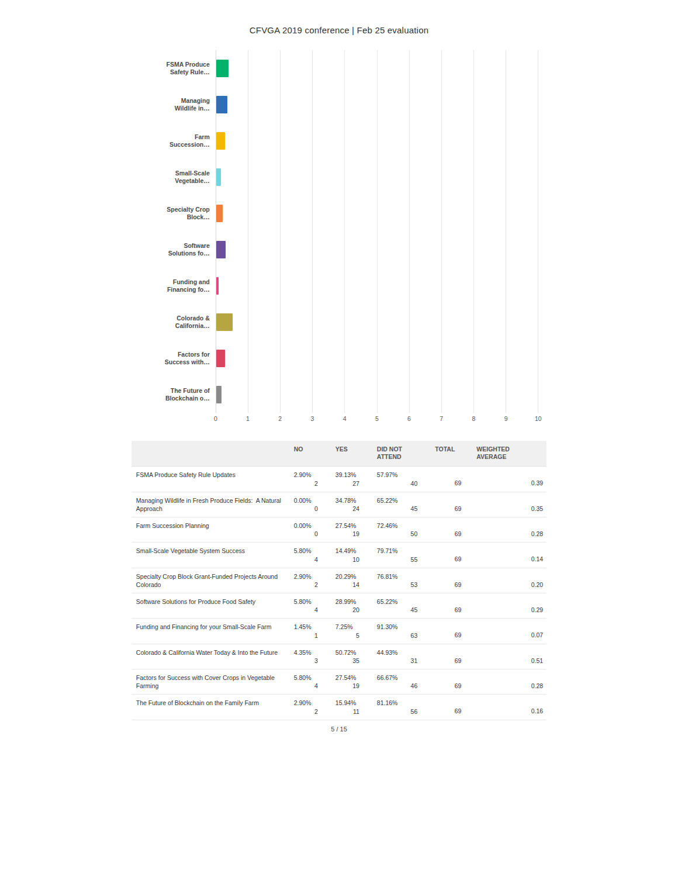CFVGA 2019 conference | Feb 25 evaluation
FSMA Produce
Safety Rule…
Managing
Wildlife in…
Farm
Succession…
Small-Scale
Vegetable…
Specialty Crop
Block…
Software
Solutions fo…
Funding and
Financing fo…
Colorado &
California…
Factors for
Success with…
The Future of
Blockchain o…
0 1 2 3 4 5 6 7 8 9 10
| | NO | YES | DID NOT ATTEND | TOTAL | WEIGHTED AVERAGE |
| --- | --- | --- | --- | --- | --- |
| FSMA Produce Safety Rule Updates | 2.90% 2 | 39.13% 27 | 57.97% 40 | 69 | 0.39 |
| Managing Wildlife in Fresh Produce Fields: A Natural Approach | 0.00% 0 | 34.78% 24 | 65.22% 45 | 69 | 0.35 |
| Farm Succession Planning | 0.00% 0 | 27.54% 19 | 72.46% 50 | 69 | 0.28 |
| Small-Scale Vegetable System Success | 5.80% 4 | 14.49% 10 | 79.71% 55 | 69 | 0.14 |
| Specialty Crop Block Grant-Funded Projects Around Colorado | 2.90% 2 | 20.29% 14 | 76.81% 53 | 69 | 0.20 |
| Software Solutions for Produce Food Safety | 5.80% 4 | 28.99% 20 | 65.22% 45 | 69 | 0.29 |
| Funding and Financing for your Small-Scale Farm | 1.45% 1 | 7.25% 5 | 91.30% 63 | 69 | 0.07 |
| Colorado & California Water Today & Into the Future | 4.35% 3 | 50.72% 35 | 44.93% 31 | 69 | 0.51 |
| Factors for Success with Cover Crops in Vegetable Farming | 5.80% 4 | 27.54% 19 | 66.67% 46 | 69 | 0.28 |
| The Future of Blockchain on the Family Farm | 2.90% 2 | 15.94% 11 | 81.16% 56 | 69 | 0.16 |
5 / 15